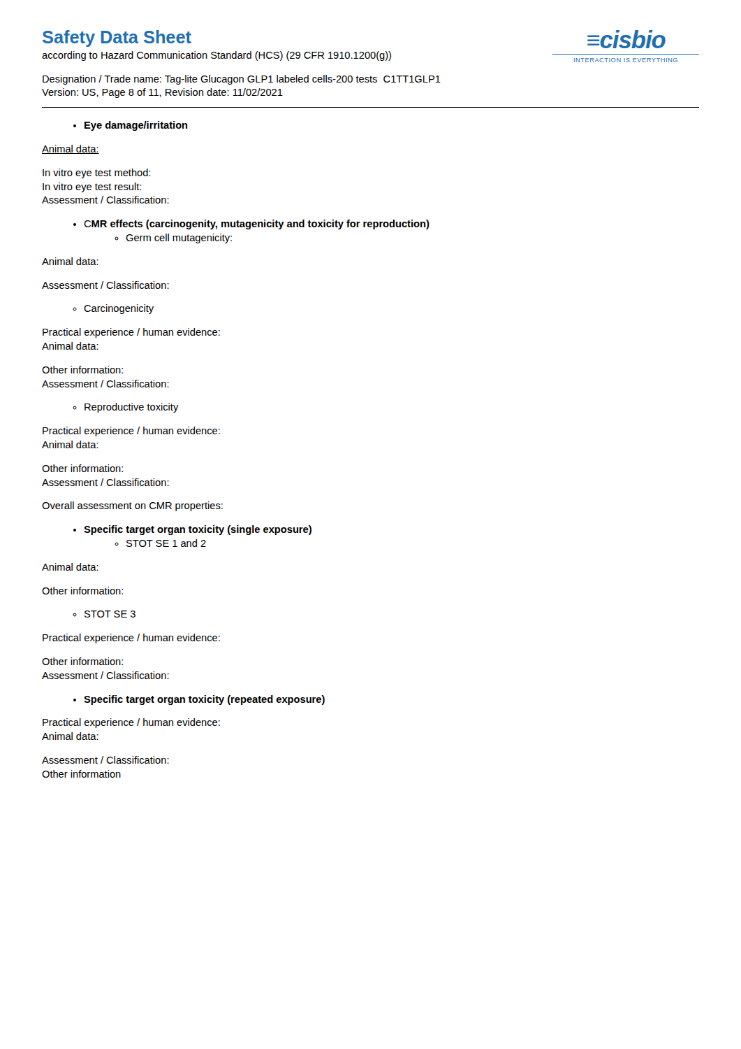Safety Data Sheet
according to Hazard Communication Standard (HCS) (29 CFR 1910.1200(g))
Designation / Trade name: Tag-lite Glucagon GLP1 labeled cells-200 tests C1TT1GLP1
Version: US, Page 8 of 11, Revision date: 11/02/2021
≡cisbio
INTERACTION IS EVERYTHING
Eye damage/irritation
Animal data:
In vitro eye test method:
In vitro eye test result:
Assessment / Classification:
CMR effects (carcinogenity, mutagenicity and toxicity for reproduction)
Germ cell mutagenicity:
Animal data:
Assessment / Classification:
Carcinogenicity
Practical experience / human evidence:
Animal data:
Other information:
Assessment / Classification:
Reproductive toxicity
Practical experience / human evidence:
Animal data:
Other information:
Assessment / Classification:
Overall assessment on CMR properties:
Specific target organ toxicity (single exposure)
STOT SE 1 and 2
Animal data:
Other information:
STOT SE 3
Practical experience / human evidence:
Other information:
Assessment / Classification:
Specific target organ toxicity (repeated exposure)
Practical experience / human evidence:
Animal data:
Assessment / Classification:
Other information